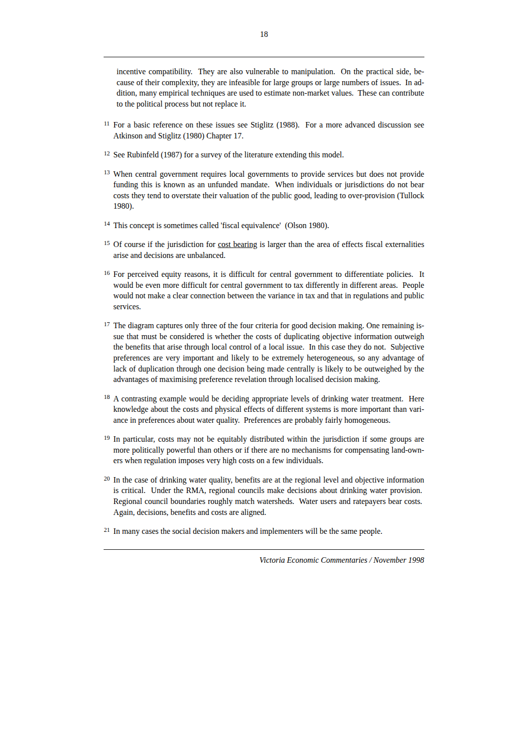18
incentive compatibility. They are also vulnerable to manipulation. On the practical side, because of their complexity, they are infeasible for large groups or large numbers of issues. In addition, many empirical techniques are used to estimate non-market values. These can contribute to the political process but not replace it.
11 For a basic reference on these issues see Stiglitz (1988). For a more advanced discussion see Atkinson and Stiglitz (1980) Chapter 17.
12 See Rubinfeld (1987) for a survey of the literature extending this model.
13 When central government requires local governments to provide services but does not provide funding this is known as an unfunded mandate. When individuals or jurisdictions do not bear costs they tend to overstate their valuation of the public good, leading to over-provision (Tullock 1980).
14 This concept is sometimes called 'fiscal equivalence' (Olson 1980).
15 Of course if the jurisdiction for cost bearing is larger than the area of effects fiscal externalities arise and decisions are unbalanced.
16 For perceived equity reasons, it is difficult for central government to differentiate policies. It would be even more difficult for central government to tax differently in different areas. People would not make a clear connection between the variance in tax and that in regulations and public services.
17 The diagram captures only three of the four criteria for good decision making. One remaining issue that must be considered is whether the costs of duplicating objective information outweigh the benefits that arise through local control of a local issue. In this case they do not. Subjective preferences are very important and likely to be extremely heterogeneous, so any advantage of lack of duplication through one decision being made centrally is likely to be outweighed by the advantages of maximising preference revelation through localised decision making.
18 A contrasting example would be deciding appropriate levels of drinking water treatment. Here knowledge about the costs and physical effects of different systems is more important than variance in preferences about water quality. Preferences are probably fairly homogeneous.
19 In particular, costs may not be equitably distributed within the jurisdiction if some groups are more politically powerful than others or if there are no mechanisms for compensating land-owners when regulation imposes very high costs on a few individuals.
20 In the case of drinking water quality, benefits are at the regional level and objective information is critical. Under the RMA, regional councils make decisions about drinking water provision. Regional council boundaries roughly match watersheds. Water users and ratepayers bear costs. Again, decisions, benefits and costs are aligned.
21 In many cases the social decision makers and implementers will be the same people.
Victoria Economic Commentaries / November 1998